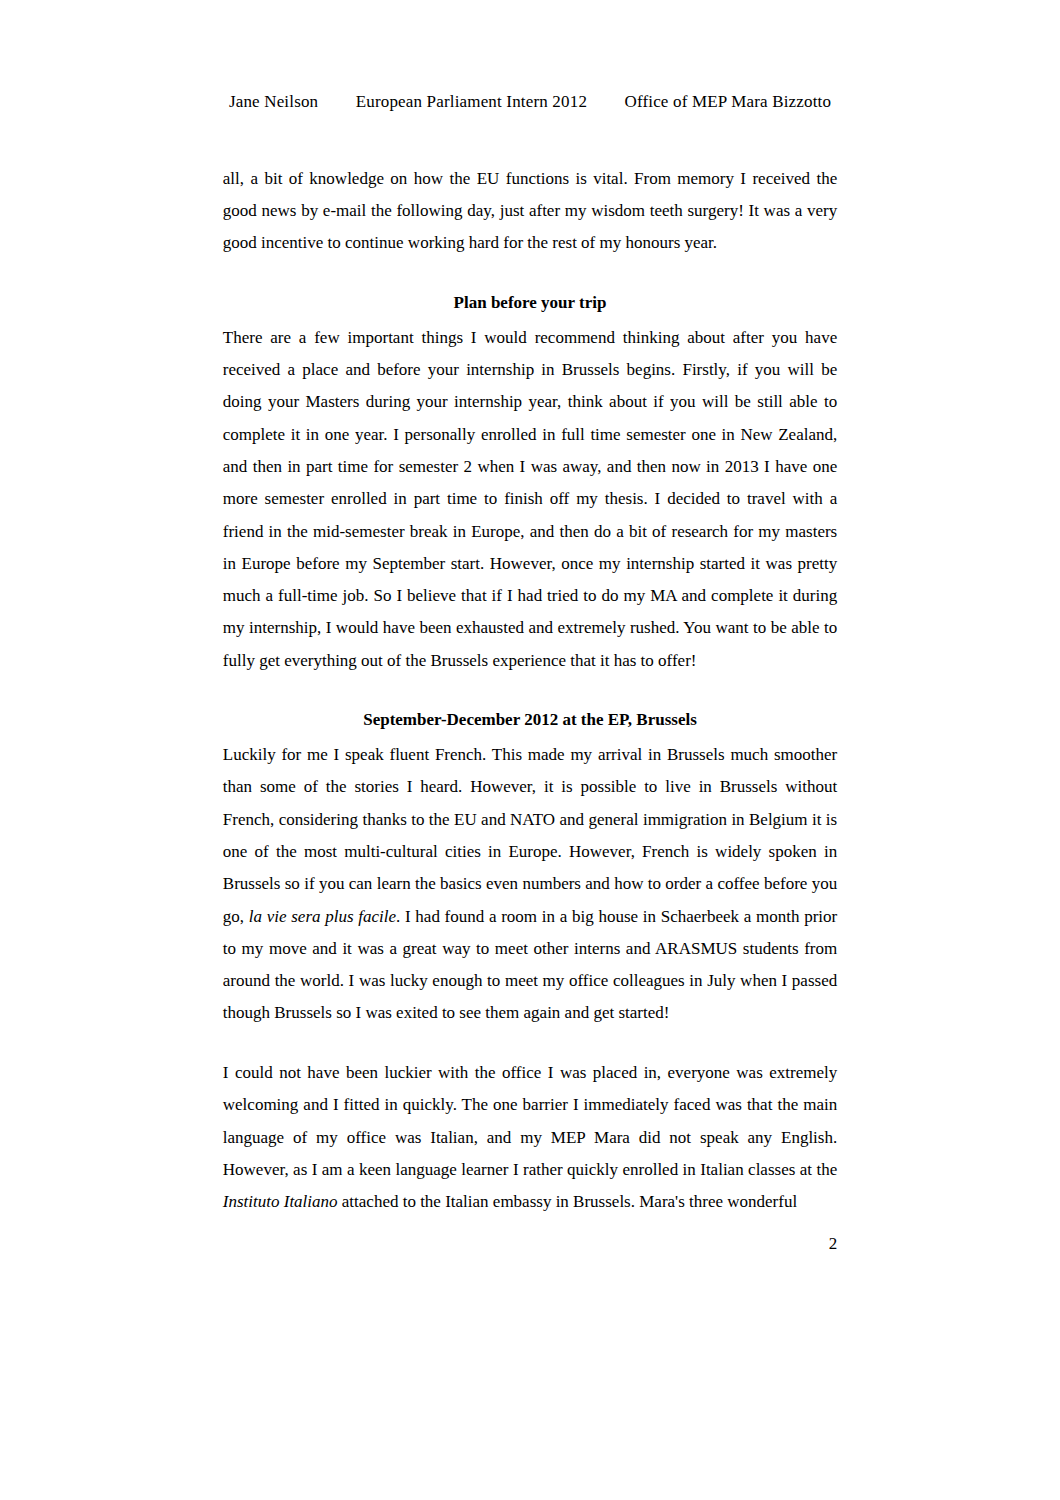Jane Neilson European Parliament Intern 2012 Office of MEP Mara Bizzotto
all, a bit of knowledge on how the EU functions is vital. From memory I received the good news by e-mail the following day, just after my wisdom teeth surgery! It was a very good incentive to continue working hard for the rest of my honours year.
Plan before your trip
There are a few important things I would recommend thinking about after you have received a place and before your internship in Brussels begins. Firstly, if you will be doing your Masters during your internship year, think about if you will be still able to complete it in one year. I personally enrolled in full time semester one in New Zealand, and then in part time for semester 2 when I was away, and then now in 2013 I have one more semester enrolled in part time to finish off my thesis. I decided to travel with a friend in the mid-semester break in Europe, and then do a bit of research for my masters in Europe before my September start. However, once my internship started it was pretty much a full-time job. So I believe that if I had tried to do my MA and complete it during my internship, I would have been exhausted and extremely rushed. You want to be able to fully get everything out of the Brussels experience that it has to offer!
September-December 2012 at the EP, Brussels
Luckily for me I speak fluent French. This made my arrival in Brussels much smoother than some of the stories I heard. However, it is possible to live in Brussels without French, considering thanks to the EU and NATO and general immigration in Belgium it is one of the most multi-cultural cities in Europe. However, French is widely spoken in Brussels so if you can learn the basics even numbers and how to order a coffee before you go, la vie sera plus facile. I had found a room in a big house in Schaerbeek a month prior to my move and it was a great way to meet other interns and ARASMUS students from around the world. I was lucky enough to meet my office colleagues in July when I passed though Brussels so I was exited to see them again and get started!
I could not have been luckier with the office I was placed in, everyone was extremely welcoming and I fitted in quickly. The one barrier I immediately faced was that the main language of my office was Italian, and my MEP Mara did not speak any English. However, as I am a keen language learner I rather quickly enrolled in Italian classes at the Instituto Italiano attached to the Italian embassy in Brussels. Mara's three wonderful
2